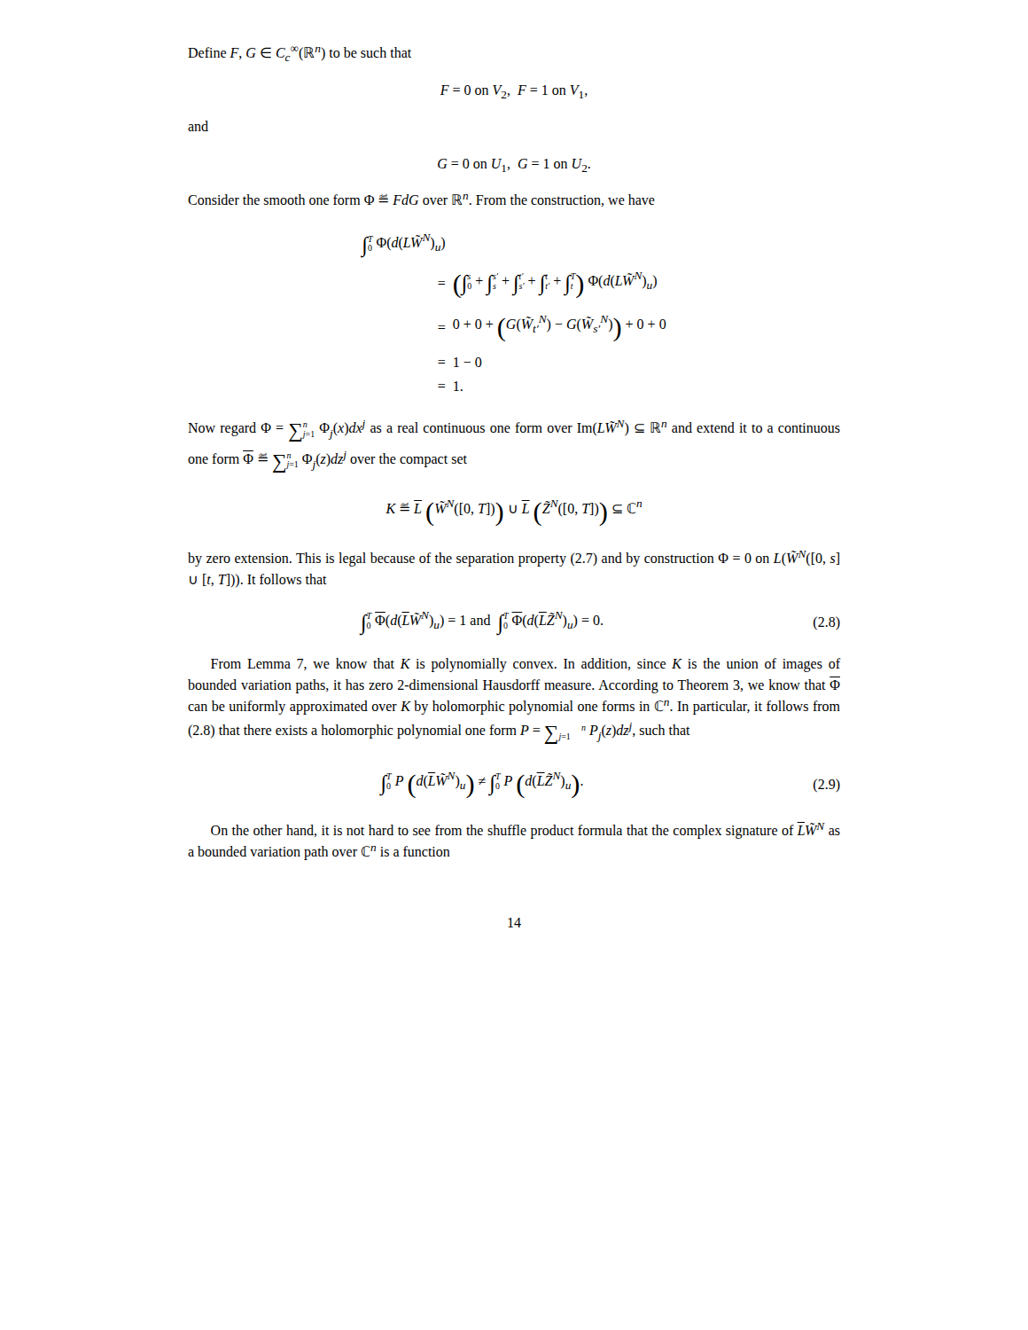Define F, G ∈ Cc∞(ℝn) to be such that
F = 0 on V2, F = 1 on V1,
and
G = 0 on U1, G = 1 on U2.
Consider the smooth one form Φ ≝ FdG over ℝn. From the construction, we have
∫T
0 Φ(d(LW̃N)u)
=
(∫s
0 + ∫s′
s + ∫t′
s′ + ∫t
t′ + ∫T
t) Φ(d(LW̃N)u)
=
0 + 0 + (G(W̃t′N) − G(W̃s′N)) + 0 + 0
=
1 − 0
=
1.
Now regard Φ = ∑n
j=1 Φj(x)dxj as a real continuous one form over Im(LW̃N) ⊆ ℝn and extend it to a continuous one form Φ ≝ ∑n
j=1 Φj(z)dzj over the compact set
K ≝ L (W̃N([0, T])) ∪ L (Z̃N([0, T])) ⊆ ℂn
by zero extension. This is legal because of the separation property (2.7) and by construction Φ = 0 on L(W̃N([0, s] ∪ [t, T])). It follows that
∫T
0 Φ(d(LW̃N)u) = 1 and ∫T
0 Φ(d(LZ̃N)u) = 0.
(2.8)
From Lemma 7, we know that K is polynomially convex. In addition, since K is the union of images of bounded variation paths, it has zero 2-dimensional Hausdorff measure. According to Theorem 3, we know that Φ can be uniformly approximated over K by holomorphic polynomial one forms in ℂn. In particular, it follows from (2.8) that there exists a holomorphic polynomial one form P = ∑n
j=1 Pj(z)dzj, such that
∫T
0 P (d(LW̃N)u) ≠ ∫T
0 P (d(LZ̃N)u).
(2.9)
On the other hand, it is not hard to see from the shuffle product formula that the complex signature of LW̃N as a bounded variation path over ℂn is a function
14